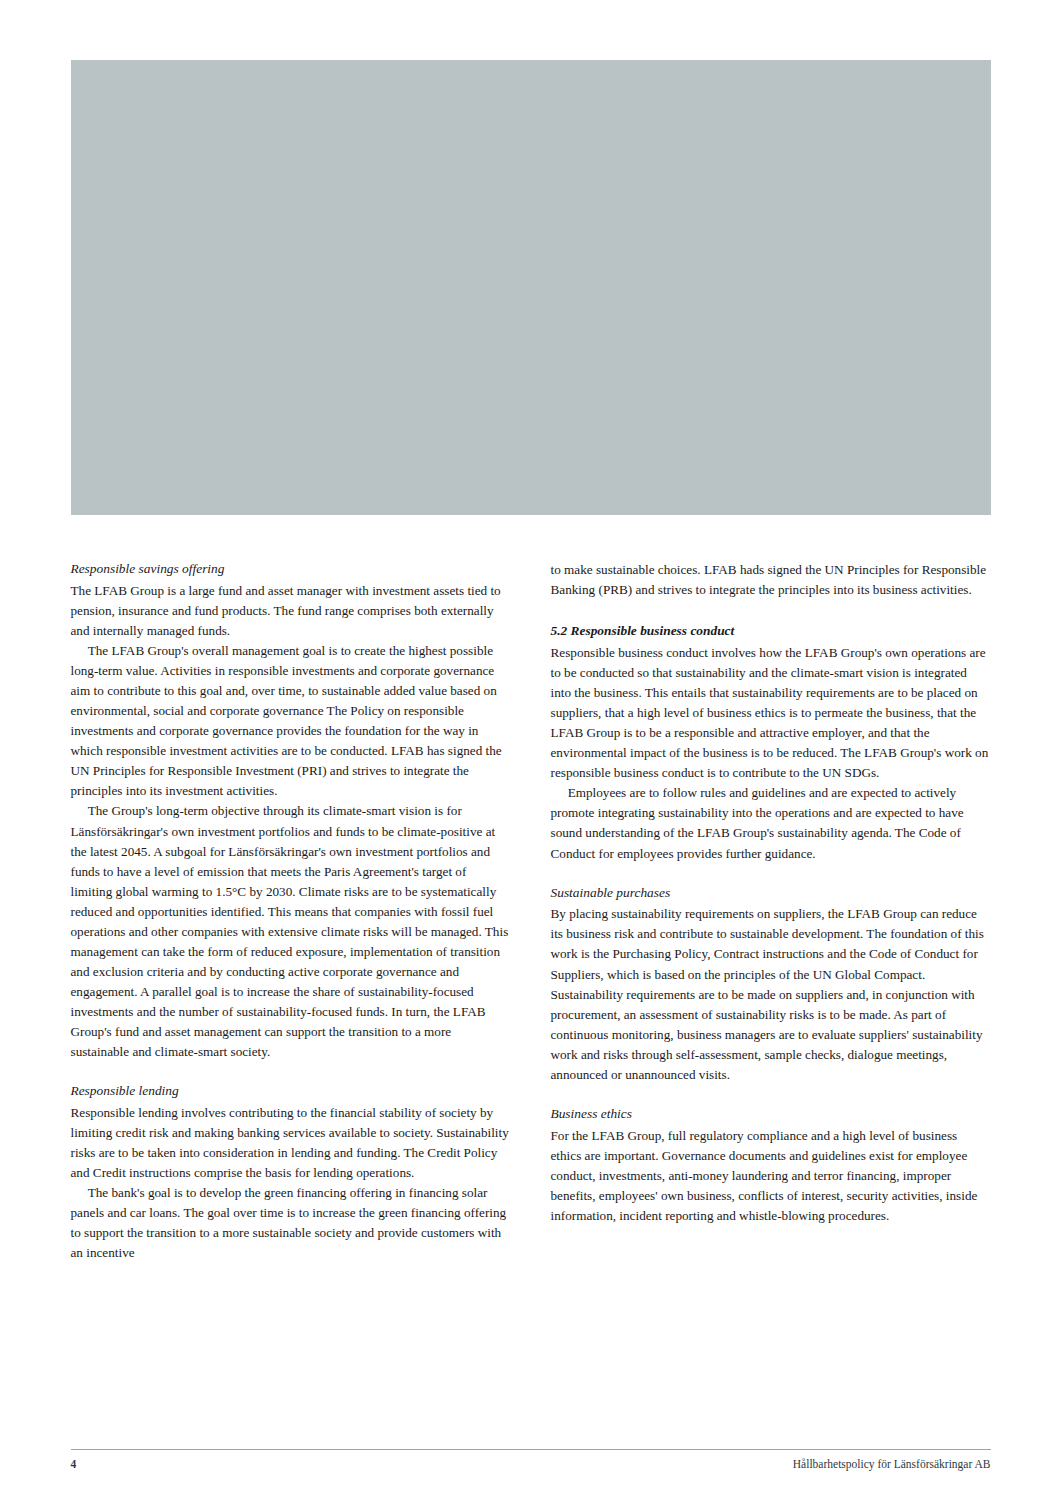Responsible savings offering
The LFAB Group is a large fund and asset manager with investment assets tied to pension, insurance and fund products. The fund range comprises both externally and internally managed funds.
The LFAB Group's overall management goal is to create the highest possible long-term value. Activities in responsible investments and corporate governance aim to contribute to this goal and, over time, to sustainable added value based on environmental, social and corporate governance The Policy on responsible investments and corporate governance provides the foundation for the way in which responsible investment activities are to be conducted. LFAB has signed the UN Principles for Responsible Investment (PRI) and strives to integrate the principles into its investment activities.
The Group's long-term objective through its climate-smart vision is for Länsförsäkringar's own investment portfolios and funds to be climate-positive at the latest 2045. A subgoal for Länsförsäkringar's own investment portfolios and funds to have a level of emission that meets the Paris Agreement's target of limiting global warming to 1.5°C by 2030. Climate risks are to be systematically reduced and opportunities identified. This means that companies with fossil fuel operations and other companies with extensive climate risks will be managed. This management can take the form of reduced exposure, implementation of transition and exclusion criteria and by conducting active corporate governance and engagement. A parallel goal is to increase the share of sustainability-focused investments and the number of sustainability-focused funds. In turn, the LFAB Group's fund and asset management can support the transition to a more sustainable and climate-smart society.
Responsible lending
Responsible lending involves contributing to the financial stability of society by limiting credit risk and making banking services available to society. Sustainability risks are to be taken into consideration in lending and funding. The Credit Policy and Credit instructions comprise the basis for lending operations.
The bank's goal is to develop the green financing offering in financing solar panels and car loans. The goal over time is to increase the green financing offering to support the transition to a more sustainable society and provide customers with an incentive
to make sustainable choices. LFAB hads signed the UN Principles for Responsible Banking (PRB) and strives to integrate the principles into its business activities.
5.2 Responsible business conduct
Responsible business conduct involves how the LFAB Group's own operations are to be conducted so that sustainability and the climate-smart vision is integrated into the business. This entails that sustainability requirements are to be placed on suppliers, that a high level of business ethics is to permeate the business, that the LFAB Group is to be a responsible and attractive employer, and that the environmental impact of the business is to be reduced. The LFAB Group's work on responsible business conduct is to contribute to the UN SDGs.
Employees are to follow rules and guidelines and are expected to actively promote integrating sustainability into the operations and are expected to have sound understanding of the LFAB Group's sustainability agenda. The Code of Conduct for employees provides further guidance.
Sustainable purchases
By placing sustainability requirements on suppliers, the LFAB Group can reduce its business risk and contribute to sustainable development. The foundation of this work is the Purchasing Policy, Contract instructions and the Code of Conduct for Suppliers, which is based on the principles of the UN Global Compact. Sustainability requirements are to be made on suppliers and, in conjunction with procurement, an assessment of sustainability risks is to be made. As part of continuous monitoring, business managers are to evaluate suppliers' sustainability work and risks through self-assessment, sample checks, dialogue meetings, announced or unannounced visits.
Business ethics
For the LFAB Group, full regulatory compliance and a high level of business ethics are important. Governance documents and guidelines exist for employee conduct, investments, anti-money laundering and terror financing, improper benefits, employees' own business, conflicts of interest, security activities, inside information, incident reporting and whistle-blowing procedures.
4 Hållbarhetspolicy för Länsförsäkringar AB